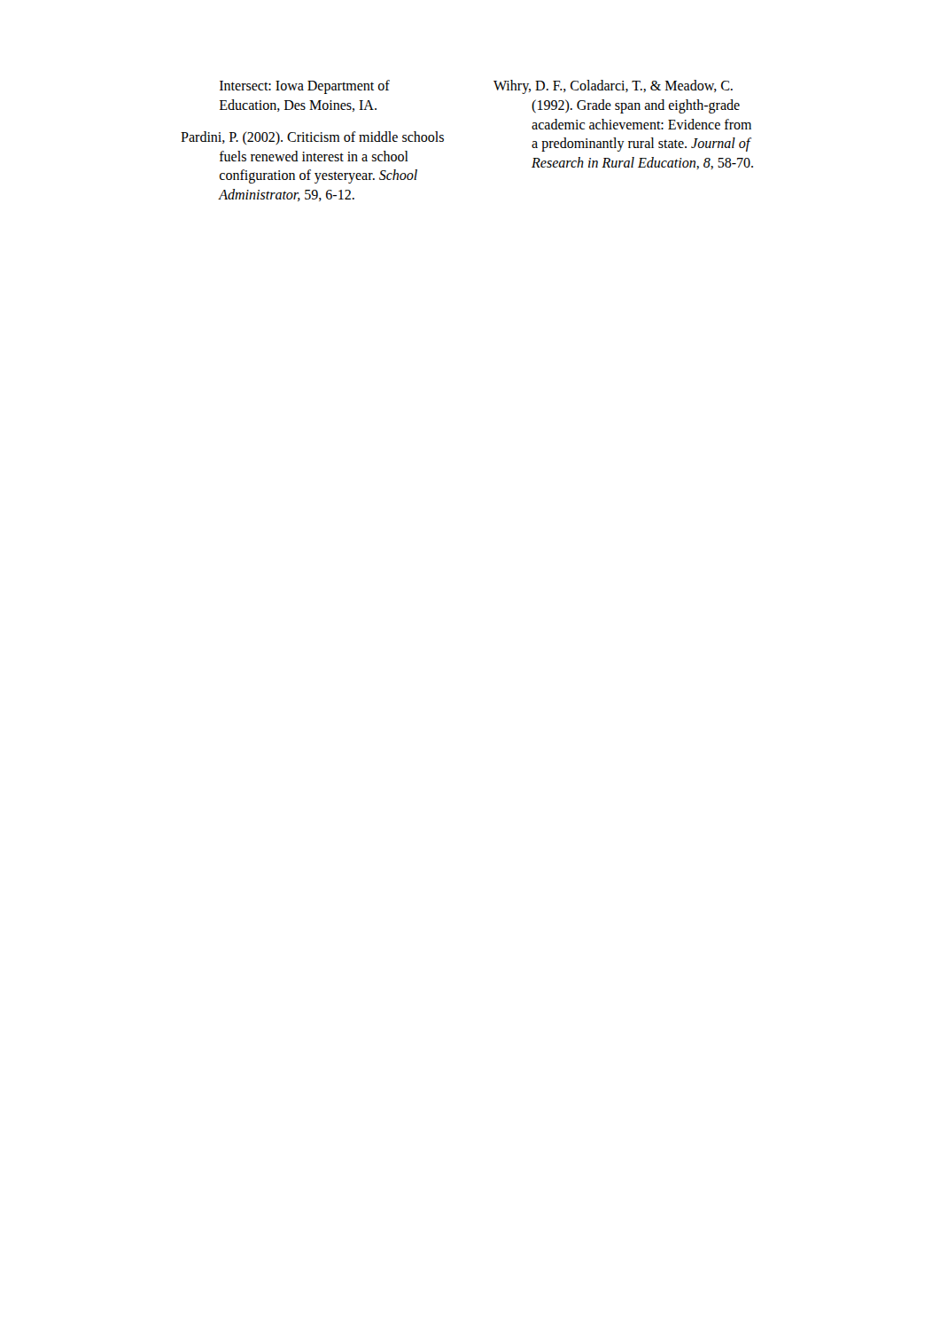Intersect: Iowa Department of Education, Des Moines, IA.
Pardini, P. (2002). Criticism of middle schools fuels renewed interest in a school configuration of yesteryear. School Administrator, 59, 6-12.
Wihry, D. F., Coladarci, T., & Meadow, C. (1992). Grade span and eighth-grade academic achievement: Evidence from a predominantly rural state. Journal of Research in Rural Education, 8, 58-70.